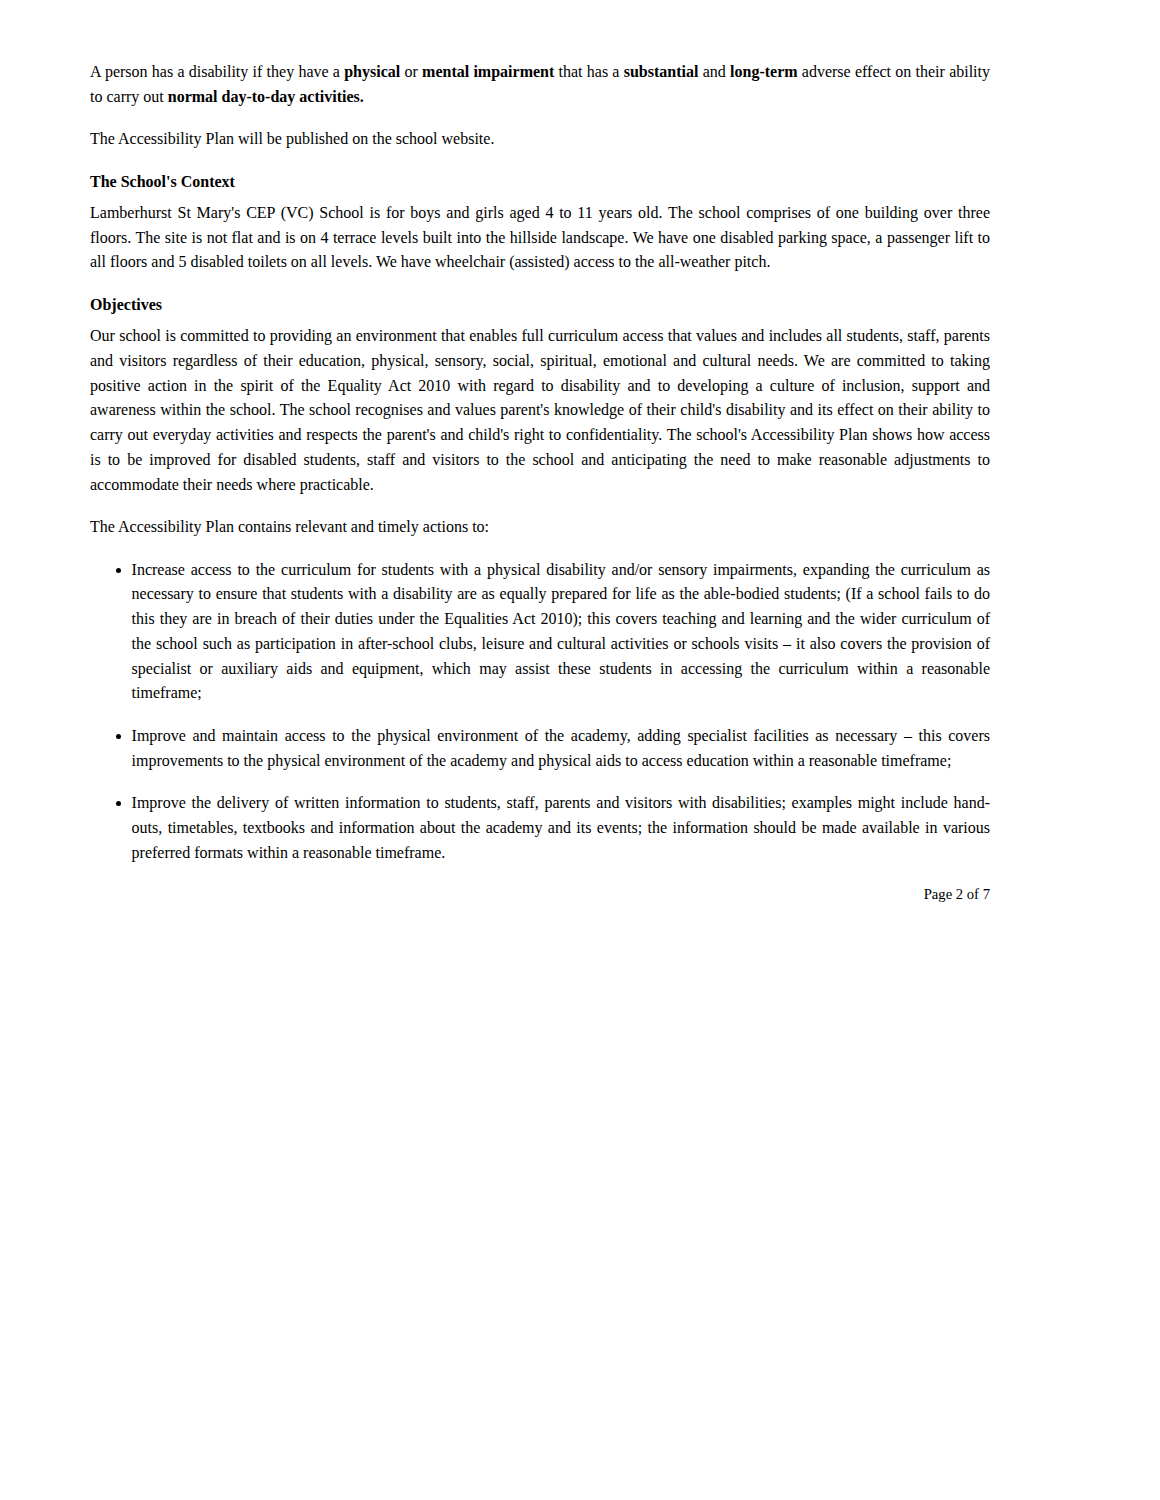A person has a disability if they have a physical or mental impairment that has a substantial and long-term adverse effect on their ability to carry out normal day-to-day activities.
The Accessibility Plan will be published on the school website.
The School's Context
Lamberhurst St Mary's CEP (VC) School is for boys and girls aged 4 to 11 years old. The school comprises of one building over three floors. The site is not flat and is on 4 terrace levels built into the hillside landscape. We have one disabled parking space, a passenger lift to all floors and 5 disabled toilets on all levels. We have wheelchair (assisted) access to the all-weather pitch.
Objectives
Our school is committed to providing an environment that enables full curriculum access that values and includes all students, staff, parents and visitors regardless of their education, physical, sensory, social, spiritual, emotional and cultural needs. We are committed to taking positive action in the spirit of the Equality Act 2010 with regard to disability and to developing a culture of inclusion, support and awareness within the school. The school recognises and values parent's knowledge of their child's disability and its effect on their ability to carry out everyday activities and respects the parent's and child's right to confidentiality. The school's Accessibility Plan shows how access is to be improved for disabled students, staff and visitors to the school and anticipating the need to make reasonable adjustments to accommodate their needs where practicable.
The Accessibility Plan contains relevant and timely actions to:
Increase access to the curriculum for students with a physical disability and/or sensory impairments, expanding the curriculum as necessary to ensure that students with a disability are as equally prepared for life as the able-bodied students; (If a school fails to do this they are in breach of their duties under the Equalities Act 2010); this covers teaching and learning and the wider curriculum of the school such as participation in after-school clubs, leisure and cultural activities or schools visits – it also covers the provision of specialist or auxiliary aids and equipment, which may assist these students in accessing the curriculum within a reasonable timeframe;
Improve and maintain access to the physical environment of the academy, adding specialist facilities as necessary – this covers improvements to the physical environment of the academy and physical aids to access education within a reasonable timeframe;
Improve the delivery of written information to students, staff, parents and visitors with disabilities; examples might include hand-outs, timetables, textbooks and information about the academy and its events; the information should be made available in various preferred formats within a reasonable timeframe.
Page 2 of 7